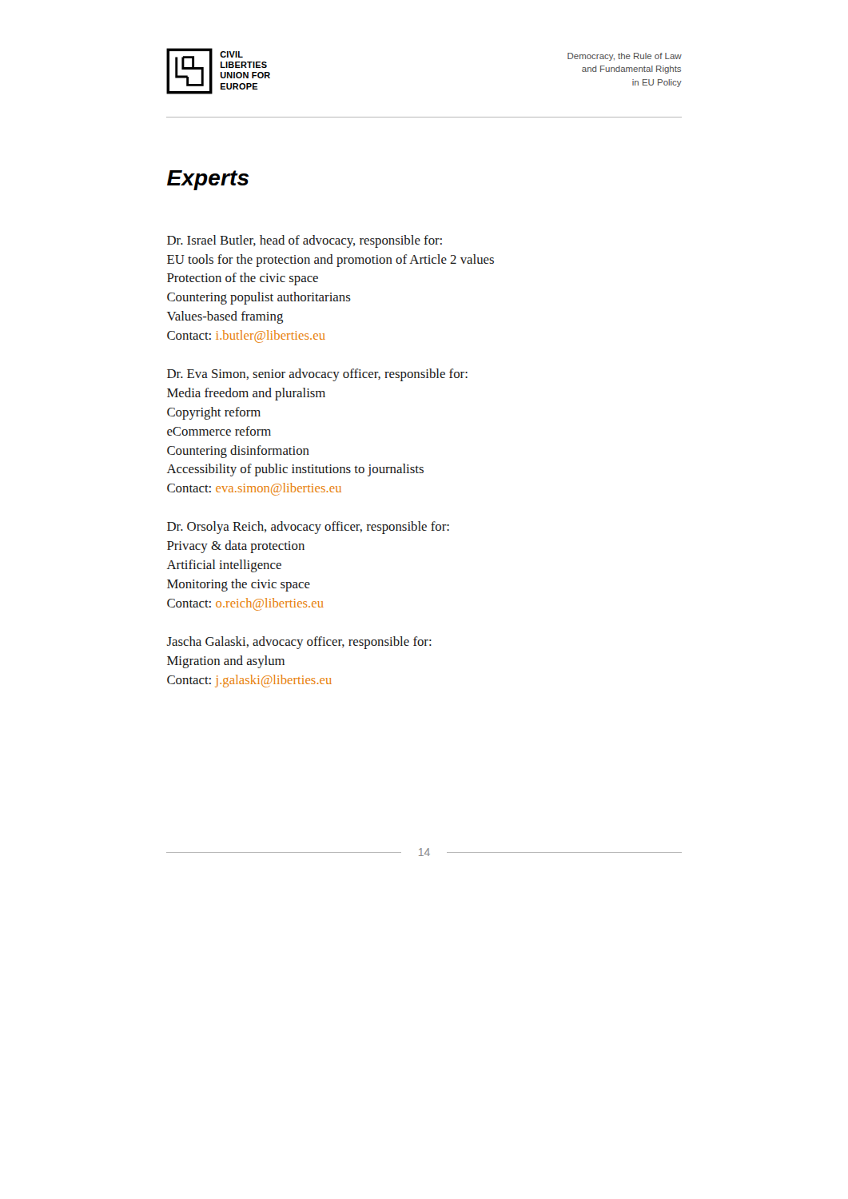Civil
Liberties
Union for
Europe
Democracy, the Rule of Law
and Fundamental Rights
in EU Policy
Experts
Dr. Israel Butler, head of advocacy, responsible for:
EU tools for the protection and promotion of Article 2 values
Protection of the civic space
Countering populist authoritarians
Values-based framing
Contact: i.butler@liberties.eu
Dr. Eva Simon, senior advocacy officer, responsible for:
Media freedom and pluralism
Copyright reform
eCommerce reform
Countering disinformation
Accessibility of public institutions to journalists
Contact: eva.simon@liberties.eu
Dr. Orsolya Reich, advocacy officer, responsible for:
Privacy & data protection
Artificial intelligence
Monitoring the civic space
Contact: o.reich@liberties.eu
Jascha Galaski, advocacy officer, responsible for:
Migration and asylum
Contact: j.galaski@liberties.eu
14